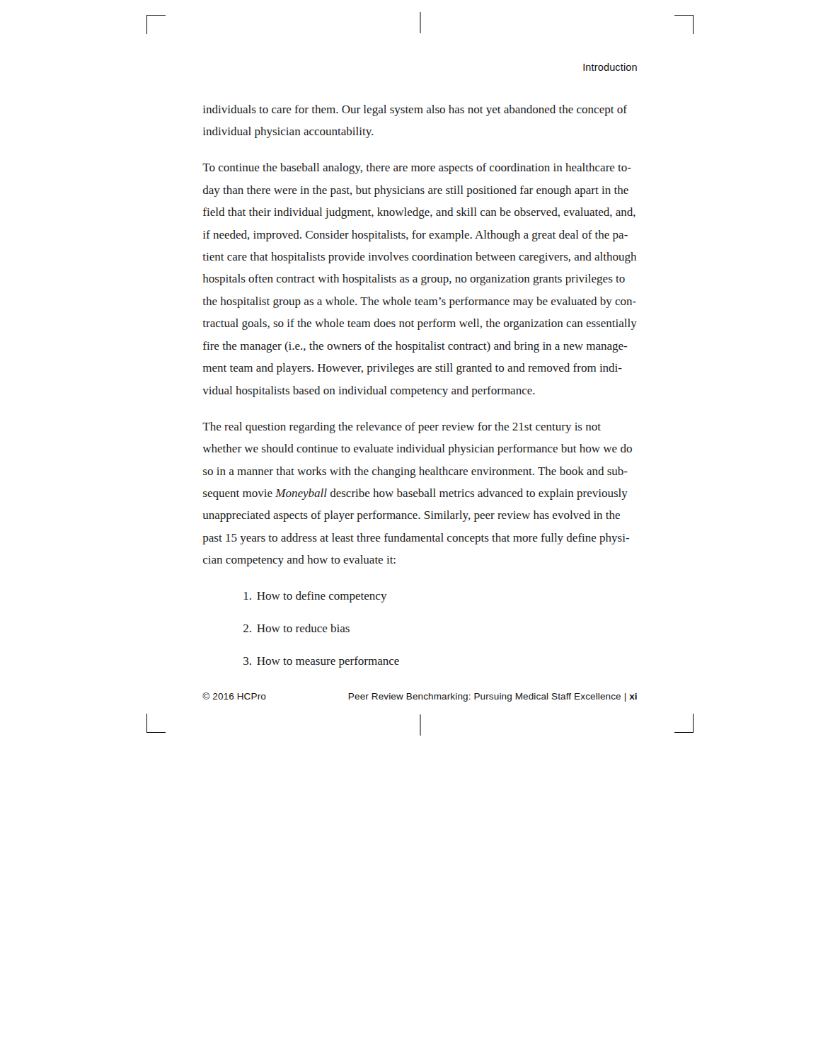Introduction
individuals to care for them. Our legal system also has not yet abandoned the concept of individual physician accountability.
To continue the baseball analogy, there are more aspects of coordination in healthcare today than there were in the past, but physicians are still positioned far enough apart in the field that their individual judgment, knowledge, and skill can be observed, evaluated, and, if needed, improved. Consider hospitalists, for example. Although a great deal of the patient care that hospitalists provide involves coordination between caregivers, and although hospitals often contract with hospitalists as a group, no organization grants privileges to the hospitalist group as a whole. The whole team’s performance may be evaluated by contractual goals, so if the whole team does not perform well, the organization can essentially fire the manager (i.e., the owners of the hospitalist contract) and bring in a new management team and players. However, privileges are still granted to and removed from individual hospitalists based on individual competency and performance.
The real question regarding the relevance of peer review for the 21st century is not whether we should continue to evaluate individual physician performance but how we do so in a manner that works with the changing healthcare environment. The book and subsequent movie Moneyball describe how baseball metrics advanced to explain previously unappreciated aspects of player performance. Similarly, peer review has evolved in the past 15 years to address at least three fundamental concepts that more fully define physician competency and how to evaluate it:
How to define competency
How to reduce bias
How to measure performance
© 2016 HCPro
Peer Review Benchmarking: Pursuing Medical Staff Excellence | xi